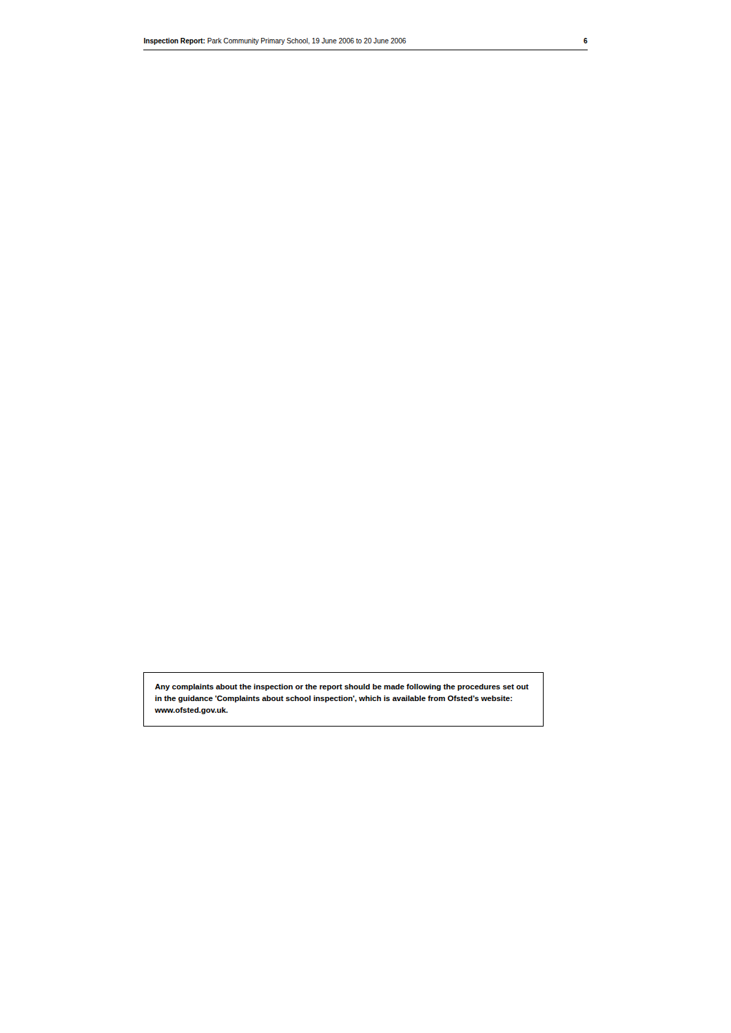Inspection Report: Park Community Primary School, 19 June 2006 to 20 June 2006
6
Any complaints about the inspection or the report should be made following the procedures set out in the guidance 'Complaints about school inspection', which is available from Ofsted’s website: www.ofsted.gov.uk.